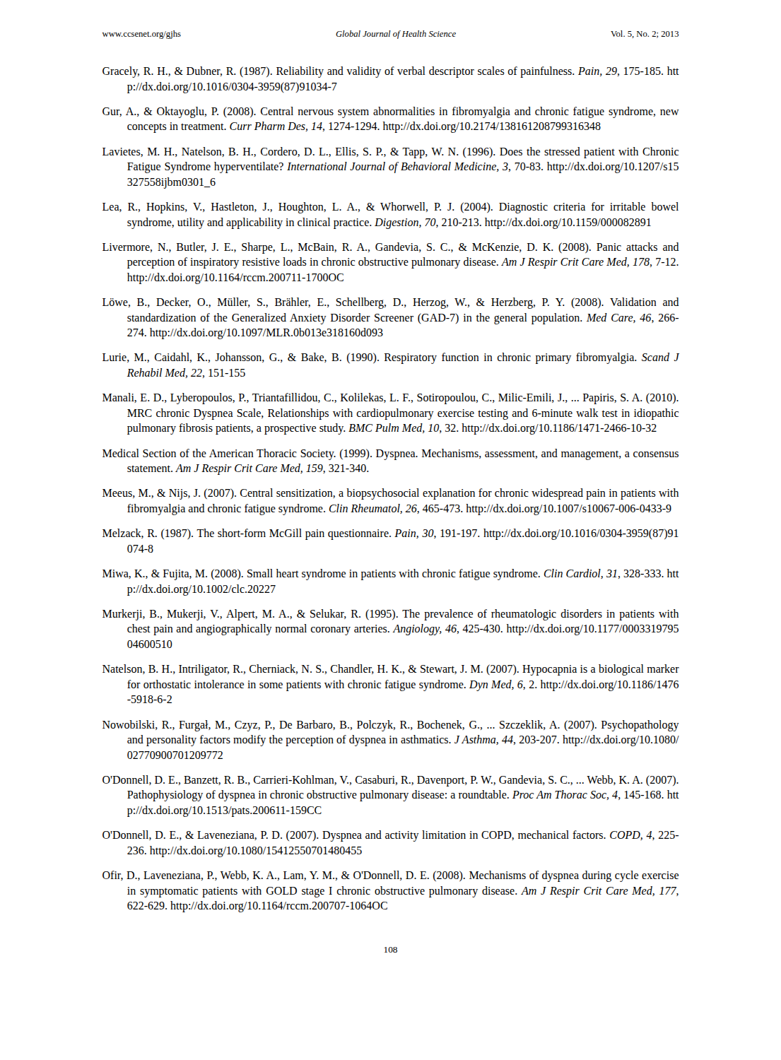www.ccsenet.org/gjhs Global Journal of Health Science Vol. 5, No. 2; 2013
Gracely, R. H., & Dubner, R. (1987). Reliability and validity of verbal descriptor scales of painfulness. Pain, 29, 175-185. http://dx.doi.org/10.1016/0304-3959(87)91034-7
Gur, A., & Oktayoglu, P. (2008). Central nervous system abnormalities in fibromyalgia and chronic fatigue syndrome, new concepts in treatment. Curr Pharm Des, 14, 1274-1294. http://dx.doi.org/10.2174/138161208799316348
Lavietes, M. H., Natelson, B. H., Cordero, D. L., Ellis, S. P., & Tapp, W. N. (1996). Does the stressed patient with Chronic Fatigue Syndrome hyperventilate? International Journal of Behavioral Medicine, 3, 70-83. http://dx.doi.org/10.1207/s15327558ijbm0301_6
Lea, R., Hopkins, V., Hastleton, J., Houghton, L. A., & Whorwell, P. J. (2004). Diagnostic criteria for irritable bowel syndrome, utility and applicability in clinical practice. Digestion, 70, 210-213. http://dx.doi.org/10.1159/000082891
Livermore, N., Butler, J. E., Sharpe, L., McBain, R. A., Gandevia, S. C., & McKenzie, D. K. (2008). Panic attacks and perception of inspiratory resistive loads in chronic obstructive pulmonary disease. Am J Respir Crit Care Med, 178, 7-12. http://dx.doi.org/10.1164/rccm.200711-1700OC
Löwe, B., Decker, O., Müller, S., Brähler, E., Schellberg, D., Herzog, W., & Herzberg, P. Y. (2008). Validation and standardization of the Generalized Anxiety Disorder Screener (GAD-7) in the general population. Med Care, 46, 266-274. http://dx.doi.org/10.1097/MLR.0b013e318160d093
Lurie, M., Caidahl, K., Johansson, G., & Bake, B. (1990). Respiratory function in chronic primary fibromyalgia. Scand J Rehabil Med, 22, 151-155
Manali, E. D., Lyberopoulos, P., Triantafillidou, C., Kolilekas, L. F., Sotiropoulou, C., Milic-Emili, J., ... Papiris, S. A. (2010). MRC chronic Dyspnea Scale, Relationships with cardiopulmonary exercise testing and 6-minute walk test in idiopathic pulmonary fibrosis patients, a prospective study. BMC Pulm Med, 10, 32. http://dx.doi.org/10.1186/1471-2466-10-32
Medical Section of the American Thoracic Society. (1999). Dyspnea. Mechanisms, assessment, and management, a consensus statement. Am J Respir Crit Care Med, 159, 321-340.
Meeus, M., & Nijs, J. (2007). Central sensitization, a biopsychosocial explanation for chronic widespread pain in patients with fibromyalgia and chronic fatigue syndrome. Clin Rheumatol, 26, 465-473. http://dx.doi.org/10.1007/s10067-006-0433-9
Melzack, R. (1987). The short-form McGill pain questionnaire. Pain, 30, 191-197. http://dx.doi.org/10.1016/0304-3959(87)91074-8
Miwa, K., & Fujita, M. (2008). Small heart syndrome in patients with chronic fatigue syndrome. Clin Cardiol, 31, 328-333. http://dx.doi.org/10.1002/clc.20227
Murkerji, B., Mukerji, V., Alpert, M. A., & Selukar, R. (1995). The prevalence of rheumatologic disorders in patients with chest pain and angiographically normal coronary arteries. Angiology, 46, 425-430. http://dx.doi.org/10.1177/000331979504600510
Natelson, B. H., Intriligator, R., Cherniack, N. S., Chandler, H. K., & Stewart, J. M. (2007). Hypocapnia is a biological marker for orthostatic intolerance in some patients with chronic fatigue syndrome. Dyn Med, 6, 2. http://dx.doi.org/10.1186/1476-5918-6-2
Nowobilski, R., Furgał, M., Czyz, P., De Barbaro, B., Polczyk, R., Bochenek, G., ... Szczeklik, A. (2007). Psychopathology and personality factors modify the perception of dyspnea in asthmatics. J Asthma, 44, 203-207. http://dx.doi.org/10.1080/02770900701209772
O'Donnell, D. E., Banzett, R. B., Carrieri-Kohlman, V., Casaburi, R., Davenport, P. W., Gandevia, S. C., ... Webb, K. A. (2007). Pathophysiology of dyspnea in chronic obstructive pulmonary disease: a roundtable. Proc Am Thorac Soc, 4, 145-168. http://dx.doi.org/10.1513/pats.200611-159CC
O'Donnell, D. E., & Laveneziana, P. D. (2007). Dyspnea and activity limitation in COPD, mechanical factors. COPD, 4, 225-236. http://dx.doi.org/10.1080/15412550701480455
Ofir, D., Laveneziana, P., Webb, K. A., Lam, Y. M., & O'Donnell, D. E. (2008). Mechanisms of dyspnea during cycle exercise in symptomatic patients with GOLD stage I chronic obstructive pulmonary disease. Am J Respir Crit Care Med, 177, 622-629. http://dx.doi.org/10.1164/rccm.200707-1064OC
108